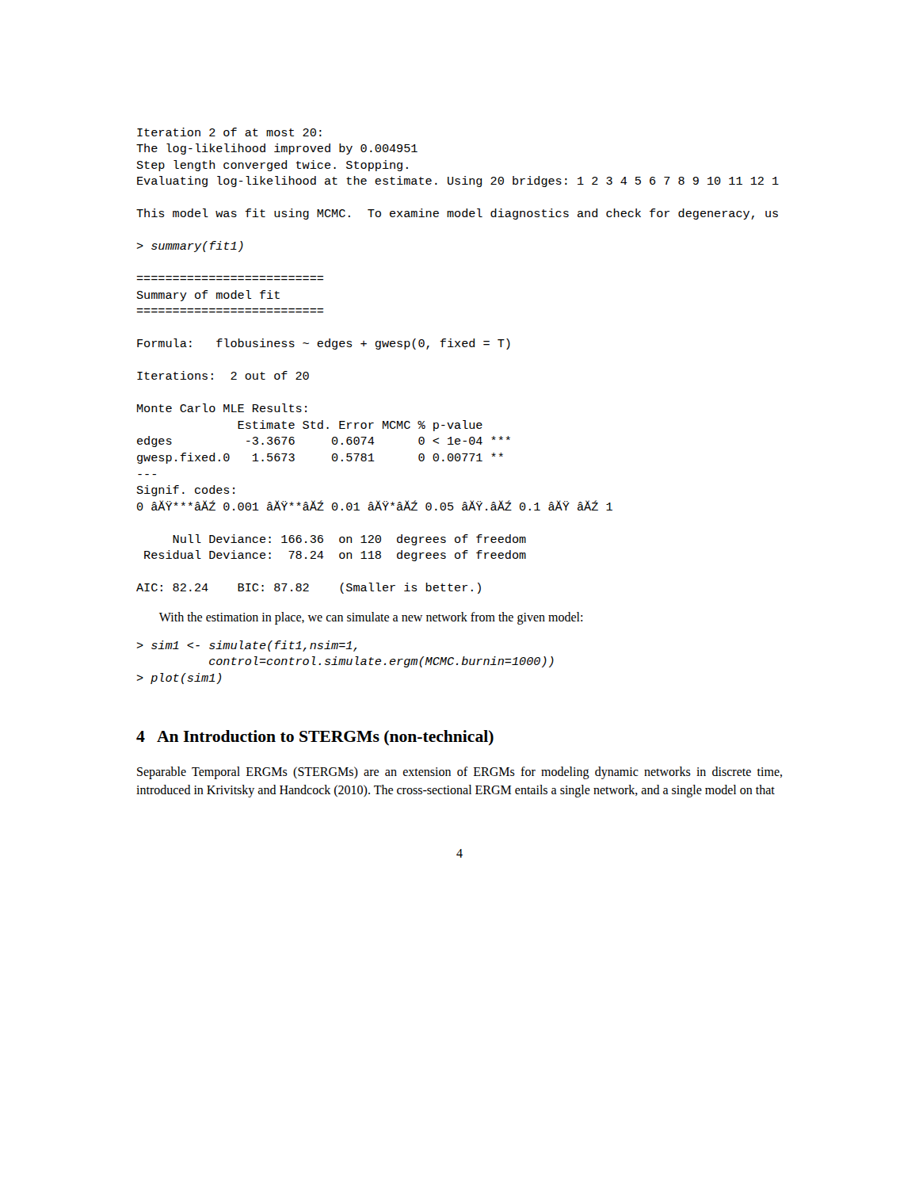Iteration 2 of at most 20:
The log-likelihood improved by 0.004951
Step length converged twice. Stopping.
Evaluating log-likelihood at the estimate. Using 20 bridges: 1 2 3 4 5 6 7 8 9 10 11 12 1

This model was fit using MCMC.  To examine model diagnostics and check for degeneracy, us

> summary(fit1)

==========================
Summary of model fit
==========================

Formula:   flobusiness ~ edges + gwesp(0, fixed = T)

Iterations:  2 out of 20

Monte Carlo MLE Results:
              Estimate Std. Error MCMC % p-value
edges          -3.3676     0.6074      0 < 1e-04 ***
gwesp.fixed.0   1.5673     0.5781      0 0.00771 **
---
Signif. codes:
0 âĂŸ***âĂŹ 0.001 âĂŸ**âĂŹ 0.01 âĂŸ*âĂŹ 0.05 âĂŸ.âĂŹ 0.1 âĂŸ âĂŹ 1

     Null Deviance: 166.36  on 120  degrees of freedom
 Residual Deviance:  78.24  on 118  degrees of freedom

AIC: 82.24    BIC: 87.82    (Smaller is better.)
With the estimation in place, we can simulate a new network from the given model:
> sim1 <- simulate(fit1,nsim=1,
          control=control.simulate.ergm(MCMC.burnin=1000))
> plot(sim1)
4 An Introduction to STERGMs (non-technical)
Separable Temporal ERGMs (STERGMs) are an extension of ERGMs for modeling dynamic networks in discrete time, introduced in Krivitsky and Handcock (2010). The cross-sectional ERGM entails a single network, and a single model on that
4